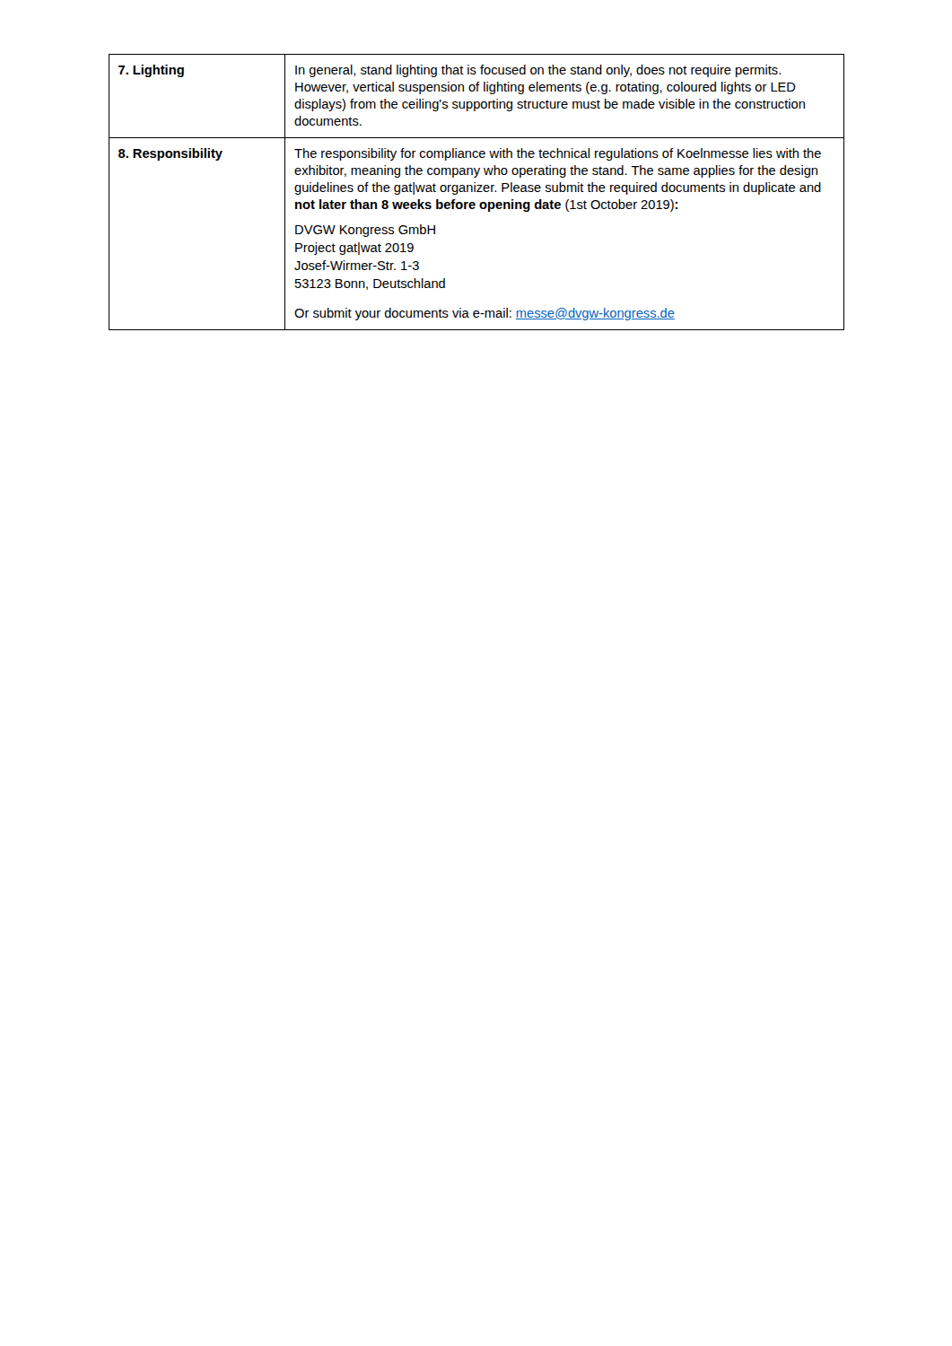| 7. Lighting | In general, stand lighting that is focused on the stand only, does not require permits. However, vertical suspension of lighting elements (e.g. rotating, coloured lights or LED displays) from the ceiling's supporting structure must be made visible in the construction documents. |
| 8. Responsibility | The responsibility for compliance with the technical regulations of Koelnmesse lies with the exhibitor, meaning the company who operating the stand. The same applies for the design guidelines of the gat/wat organizer. Please submit the required documents in duplicate and not later than 8 weeks before opening date (1st October 2019) : DVGW Kongress GmbH Project gat/wat 2019 Josef-Wirmer-Str. 1-3 53123 Bonn, Deutschland Or submit your documents via e-mail: messe@dvgw-kongress.de |